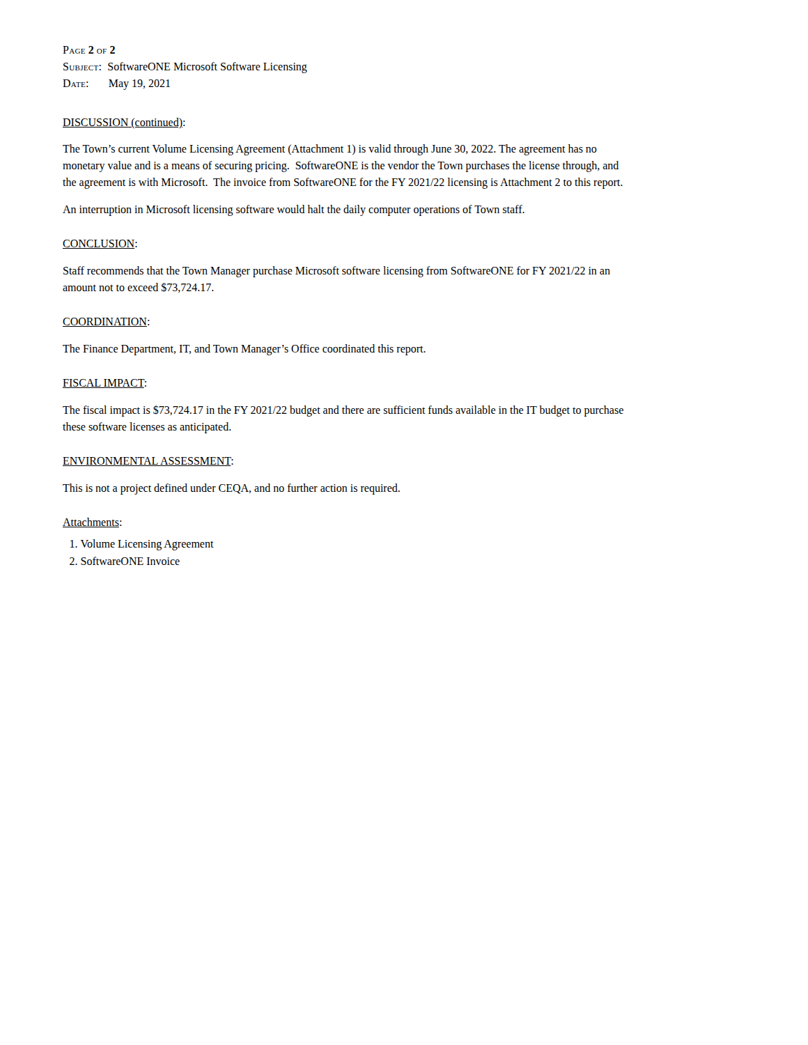Page 2 of 2
Subject: SoftwareONE Microsoft Software Licensing
Date: May 19, 2021
DISCUSSION (continued):
The Town’s current Volume Licensing Agreement (Attachment 1) is valid through June 30, 2022. The agreement has no monetary value and is a means of securing pricing. SoftwareONE is the vendor the Town purchases the license through, and the agreement is with Microsoft. The invoice from SoftwareONE for the FY 2021/22 licensing is Attachment 2 to this report.
An interruption in Microsoft licensing software would halt the daily computer operations of Town staff.
CONCLUSION:
Staff recommends that the Town Manager purchase Microsoft software licensing from SoftwareONE for FY 2021/22 in an amount not to exceed $73,724.17.
COORDINATION:
The Finance Department, IT, and Town Manager’s Office coordinated this report.
FISCAL IMPACT:
The fiscal impact is $73,724.17 in the FY 2021/22 budget and there are sufficient funds available in the IT budget to purchase these software licenses as anticipated.
ENVIRONMENTAL ASSESSMENT:
This is not a project defined under CEQA, and no further action is required.
Attachments:
Volume Licensing Agreement
SoftwareONE Invoice